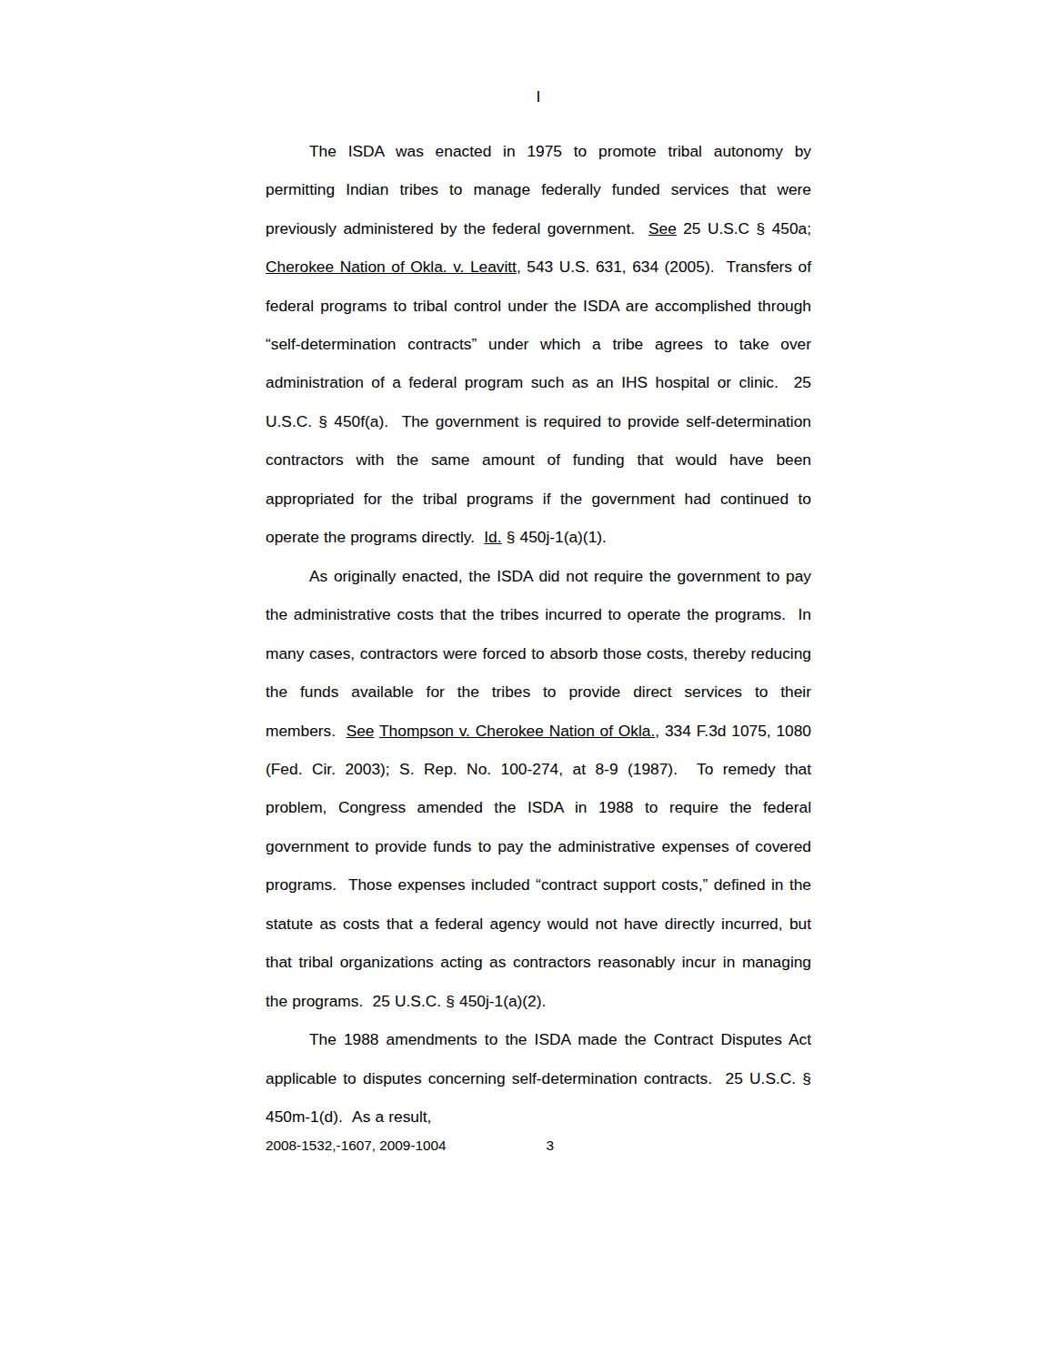I
The ISDA was enacted in 1975 to promote tribal autonomy by permitting Indian tribes to manage federally funded services that were previously administered by the federal government. See 25 U.S.C § 450a; Cherokee Nation of Okla. v. Leavitt, 543 U.S. 631, 634 (2005). Transfers of federal programs to tribal control under the ISDA are accomplished through “self-determination contracts” under which a tribe agrees to take over administration of a federal program such as an IHS hospital or clinic. 25 U.S.C. § 450f(a). The government is required to provide self-determination contractors with the same amount of funding that would have been appropriated for the tribal programs if the government had continued to operate the programs directly. Id. § 450j-1(a)(1).
As originally enacted, the ISDA did not require the government to pay the administrative costs that the tribes incurred to operate the programs. In many cases, contractors were forced to absorb those costs, thereby reducing the funds available for the tribes to provide direct services to their members. See Thompson v. Cherokee Nation of Okla., 334 F.3d 1075, 1080 (Fed. Cir. 2003); S. Rep. No. 100-274, at 8-9 (1987). To remedy that problem, Congress amended the ISDA in 1988 to require the federal government to provide funds to pay the administrative expenses of covered programs. Those expenses included “contract support costs,” defined in the statute as costs that a federal agency would not have directly incurred, but that tribal organizations acting as contractors reasonably incur in managing the programs. 25 U.S.C. § 450j-1(a)(2).
The 1988 amendments to the ISDA made the Contract Disputes Act applicable to disputes concerning self-determination contracts. 25 U.S.C. § 450m-1(d). As a result,
2008-1532,-1607, 2009-1004 3